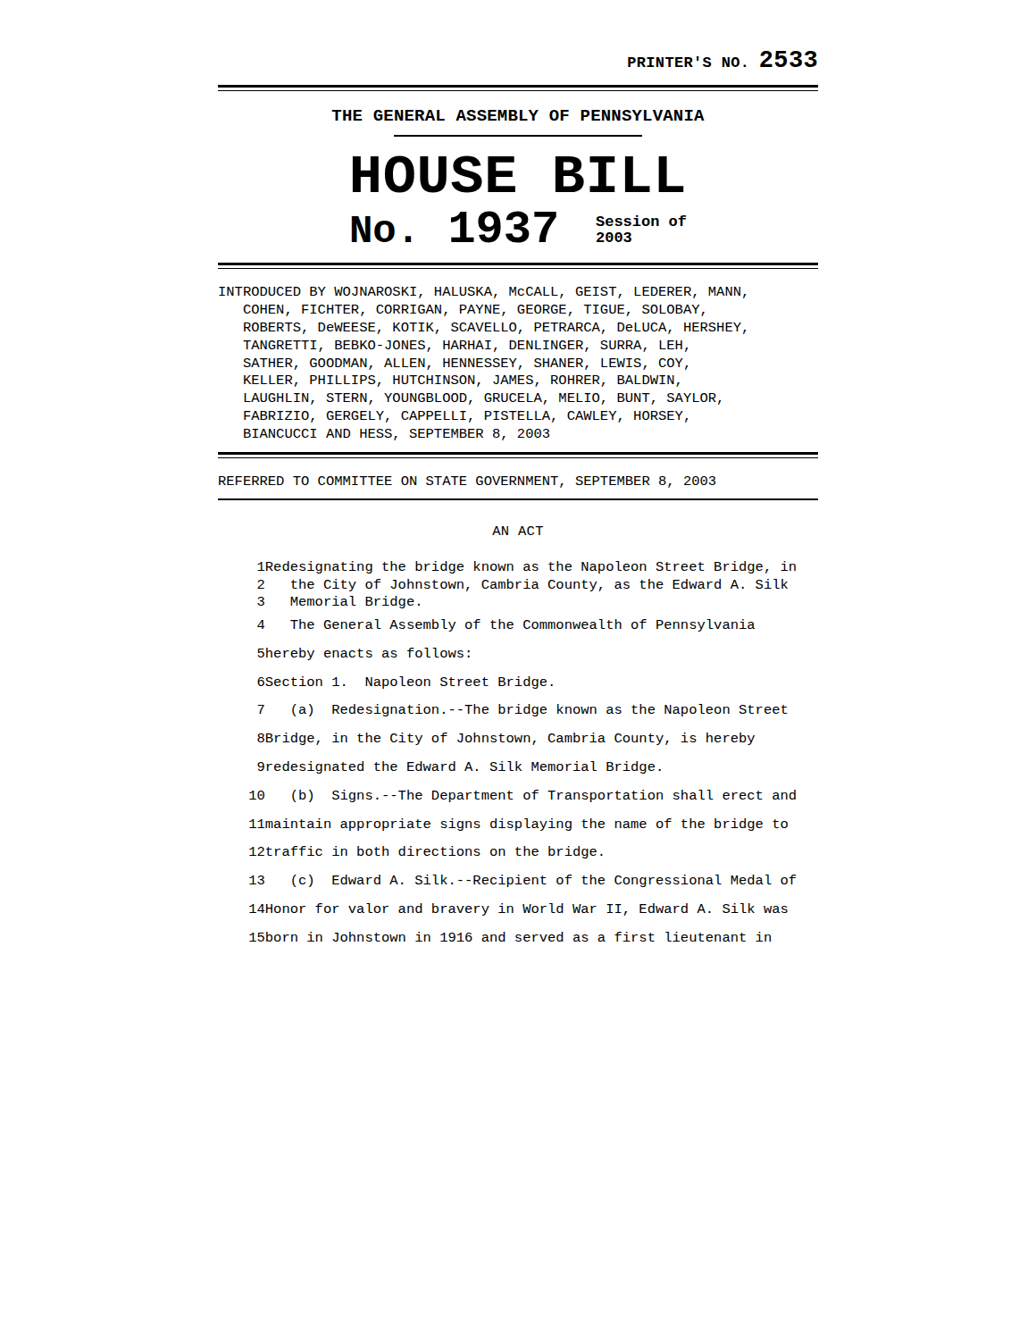PRINTER'S NO. 2533
THE GENERAL ASSEMBLY OF PENNSYLVANIA
HOUSE BILL
No. 1937 Session of
2003
INTRODUCED BY WOJNAROSKI, HALUSKA, McCALL, GEIST, LEDERER, MANN, COHEN, FICHTER, CORRIGAN, PAYNE, GEORGE, TIGUE, SOLOBAY, ROBERTS, DeWEESE, KOTIK, SCAVELLO, PETRARCA, DeLUCA, HERSHEY, TANGRETTI, BEBKO-JONES, HARHAI, DENLINGER, SURRA, LEH, SATHER, GOODMAN, ALLEN, HENNESSEY, SHANER, LEWIS, COY, KELLER, PHILLIPS, HUTCHINSON, JAMES, ROHRER, BALDWIN, LAUGHLIN, STERN, YOUNGBLOOD, GRUCELA, MELIO, BUNT, SAYLOR, FABRIZIO, GERGELY, CAPPELLI, PISTELLA, CAWLEY, HORSEY, BIANCUCCI AND HESS, SEPTEMBER 8, 2003
REFERRED TO COMMITTEE ON STATE GOVERNMENT, SEPTEMBER 8, 2003
AN ACT
| 1 | Redesignating the bridge known as the Napoleon Street Bridge, in |
| 2 | the City of Johnstown, Cambria County, as the Edward A. Silk |
| 3 | Memorial Bridge. |
| 4 | The General Assembly of the Commonwealth of Pennsylvania |
| 5 | hereby enacts as follows: |
| 6 | Section 1. Napoleon Street Bridge. |
| 7 | (a) Redesignation.--The bridge known as the Napoleon Street |
| 8 | Bridge, in the City of Johnstown, Cambria County, is hereby |
| 9 | redesignated the Edward A. Silk Memorial Bridge. |
| 10 | (b) Signs.--The Department of Transportation shall erect and |
| 11 | maintain appropriate signs displaying the name of the bridge to |
| 12 | traffic in both directions on the bridge. |
| 13 | (c) Edward A. Silk.--Recipient of the Congressional Medal of |
| 14 | Honor for valor and bravery in World War II, Edward A. Silk was |
| 15 | born in Johnstown in 1916 and served as a first lieutenant in |